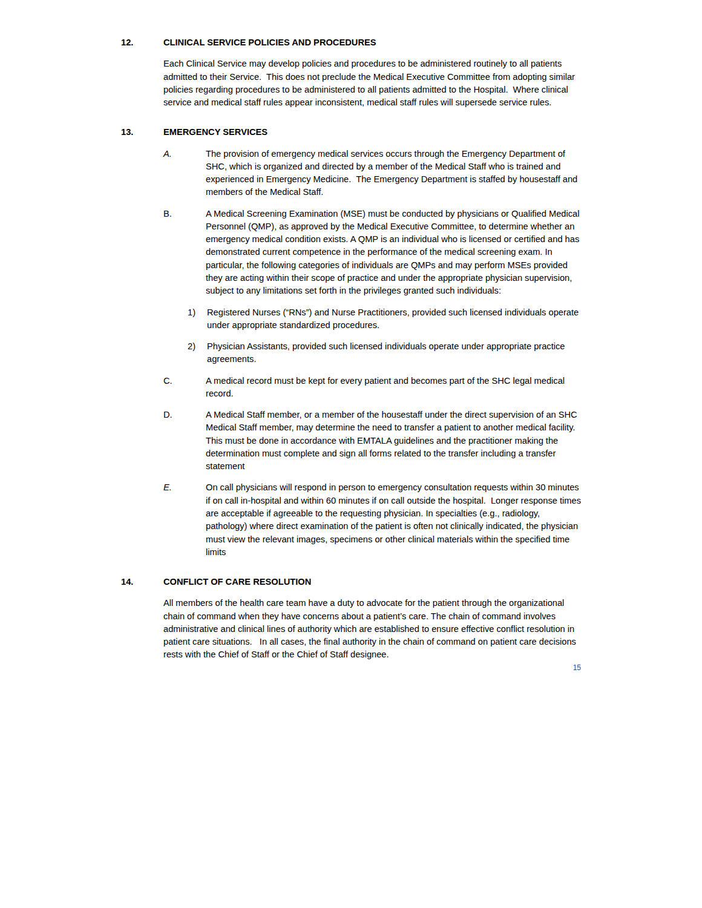12.
Clinical Service Policies and Procedures
Each Clinical Service may develop policies and procedures to be administered routinely to all patients admitted to their Service. This does not preclude the Medical Executive Committee from adopting similar policies regarding procedures to be administered to all patients admitted to the Hospital. Where clinical service and medical staff rules appear inconsistent, medical staff rules will supersede service rules.
13.
Emergency Services
A. The provision of emergency medical services occurs through the Emergency Department of SHC, which is organized and directed by a member of the Medical Staff who is trained and experienced in Emergency Medicine. The Emergency Department is staffed by housestaff and members of the Medical Staff.
B. A Medical Screening Examination (MSE) must be conducted by physicians or Qualified Medical Personnel (QMP), as approved by the Medical Executive Committee, to determine whether an emergency medical condition exists. A QMP is an individual who is licensed or certified and has demonstrated current competence in the performance of the medical screening exam. In particular, the following categories of individuals are QMPs and may perform MSEs provided they are acting within their scope of practice and under the appropriate physician supervision, subject to any limitations set forth in the privileges granted such individuals:
1) Registered Nurses (“RNs”) and Nurse Practitioners, provided such licensed individuals operate under appropriate standardized procedures.
2) Physician Assistants, provided such licensed individuals operate under appropriate practice agreements.
C. A medical record must be kept for every patient and becomes part of the SHC legal medical record.
D. A Medical Staff member, or a member of the housestaff under the direct supervision of an SHC Medical Staff member, may determine the need to transfer a patient to another medical facility. This must be done in accordance with EMTALA guidelines and the practitioner making the determination must complete and sign all forms related to the transfer including a transfer statement
E. On call physicians will respond in person to emergency consultation requests within 30 minutes if on call in-hospital and within 60 minutes if on call outside the hospital. Longer response times are acceptable if agreeable to the requesting physician. In specialties (e.g., radiology, pathology) where direct examination of the patient is often not clinically indicated, the physician must view the relevant images, specimens or other clinical materials within the specified time limits
14.
Conflict of Care Resolution
All members of the health care team have a duty to advocate for the patient through the organizational chain of command when they have concerns about a patient’s care. The chain of command involves administrative and clinical lines of authority which are established to ensure effective conflict resolution in patient care situations. In all cases, the final authority in the chain of command on patient care decisions rests with the Chief of Staff or the Chief of Staff designee.
15